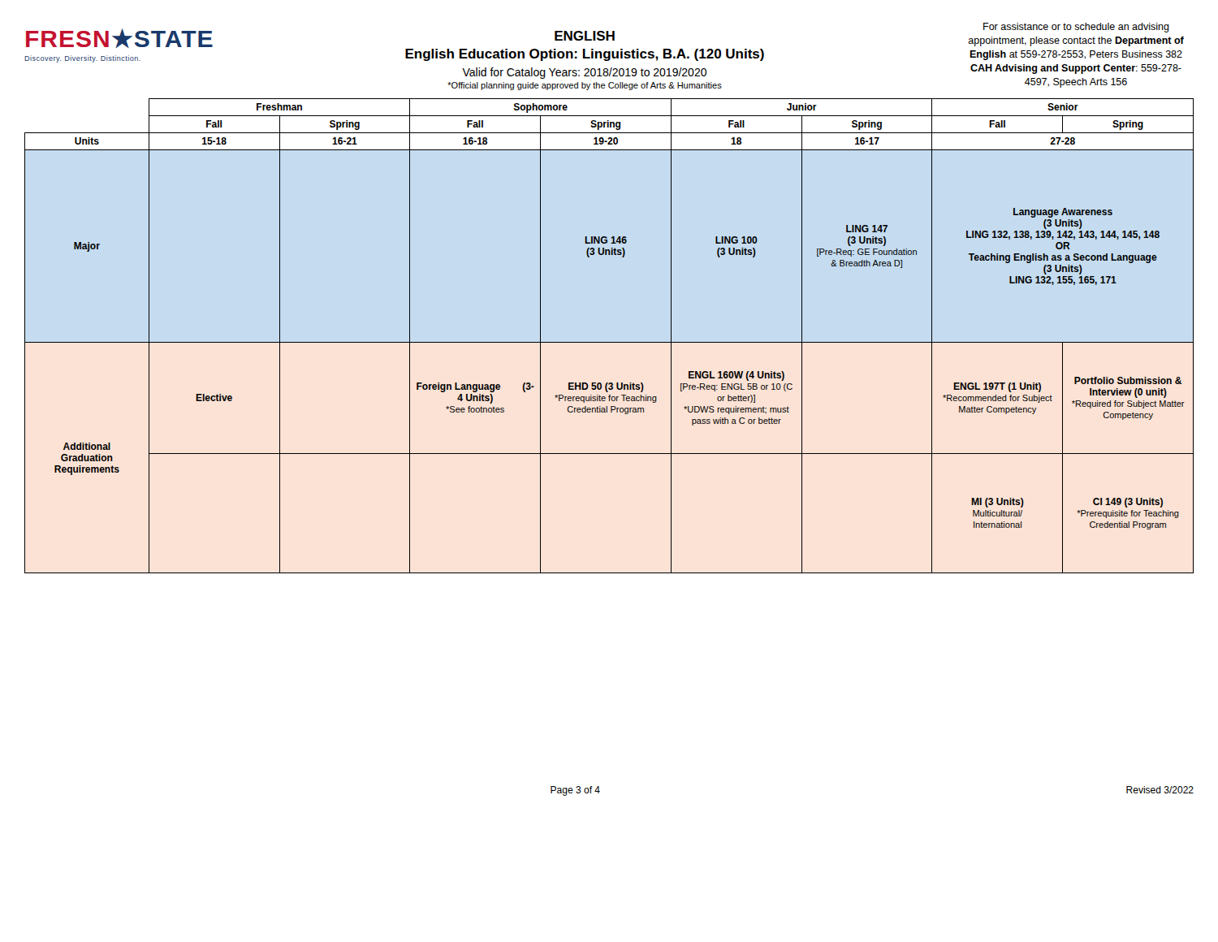FRESN★STATE
Discovery. Diversity. Distinction.
ENGLISH
English Education Option: Linguistics, B.A. (120 Units)
Valid for Catalog Years: 2018/2019 to 2019/2020
*Official planning guide approved by the College of Arts & Humanities
For assistance or to schedule an advising appointment, please contact the Department of English at 559-278-2553, Peters Business 382
CAH Advising and Support Center: 559-278-4597, Speech Arts 156
| | Freshman | Sophomore | Junior | Senior |
| | Fall | Spring | Fall | Spring | Fall | Spring | Fall | Spring |
| Units | 15-18 | 16-21 | 16-18 | 19-20 | 18 | 16-17 | 27-28 |
| Major | | | | LING 146 (3 Units) | LING 100 (3 Units) | LING 147 (3 Units) [Pre-Req: GE Foundation & Breadth Area D] | Language Awareness (3 Units) LING 132, 138, 139, 142, 143, 144, 145, 148 OR Teaching English as a Second Language (3 Units) LING 132, 155, 165, 171 |
| Additional Graduation Requirements | Elective | | Foreign Language (3-4 Units) *See footnotes | EHD 50 (3 Units) *Prerequisite for Teaching Credential Program | ENGL 160W (4 Units) [Pre-Req: ENGL 5B or 10 (C or better)] *UDWS requirement; must pass with a C or better | | ENGL 197T (1 Unit) *Recommended for Subject Matter Competency | Portfolio Submission & Interview (0 unit) *Required for Subject Matter Competency |
| | | | | | | MI (3 Units) Multicultural/ International | CI 149 (3 Units) *Prerequisite for Teaching Credential Program |
Page 3 of 4
Revised 3/2022